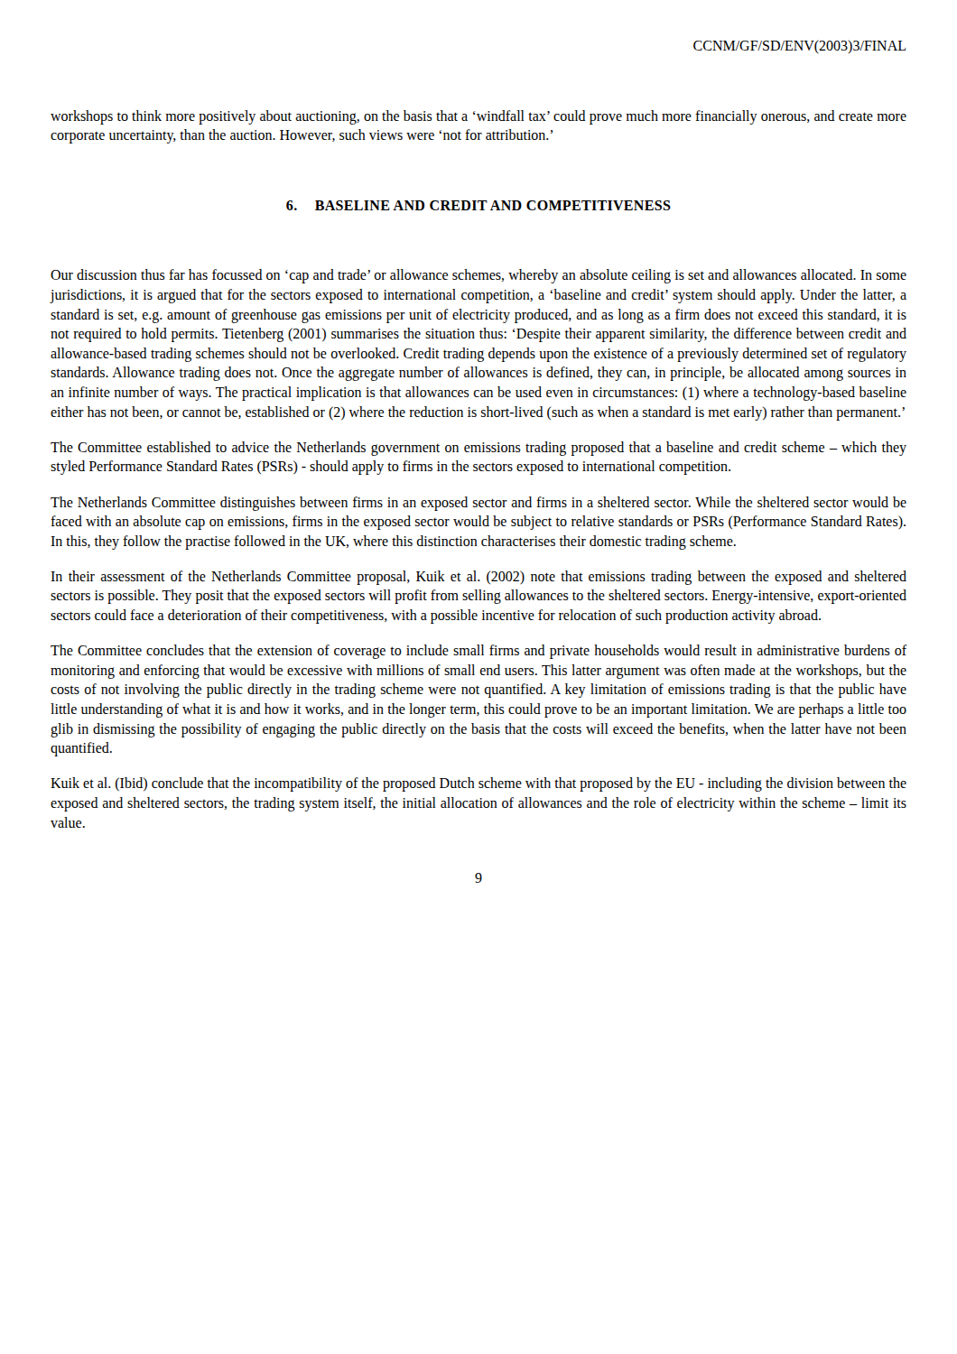CCNM/GF/SD/ENV(2003)3/FINAL
workshops to think more positively about auctioning, on the basis that a ‘windfall tax’ could prove much more financially onerous, and create more corporate uncertainty, than the auction. However, such views were ‘not for attribution.’
6. BASELINE AND CREDIT AND COMPETITIVENESS
Our discussion thus far has focussed on ‘cap and trade’ or allowance schemes, whereby an absolute ceiling is set and allowances allocated. In some jurisdictions, it is argued that for the sectors exposed to international competition, a ‘baseline and credit’ system should apply. Under the latter, a standard is set, e.g. amount of greenhouse gas emissions per unit of electricity produced, and as long as a firm does not exceed this standard, it is not required to hold permits. Tietenberg (2001) summarises the situation thus: ‘Despite their apparent similarity, the difference between credit and allowance-based trading schemes should not be overlooked. Credit trading depends upon the existence of a previously determined set of regulatory standards. Allowance trading does not. Once the aggregate number of allowances is defined, they can, in principle, be allocated among sources in an infinite number of ways. The practical implication is that allowances can be used even in circumstances: (1) where a technology-based baseline either has not been, or cannot be, established or (2) where the reduction is short-lived (such as when a standard is met early) rather than permanent.’
The Committee established to advice the Netherlands government on emissions trading proposed that a baseline and credit scheme – which they styled Performance Standard Rates (PSRs) - should apply to firms in the sectors exposed to international competition.
The Netherlands Committee distinguishes between firms in an exposed sector and firms in a sheltered sector. While the sheltered sector would be faced with an absolute cap on emissions, firms in the exposed sector would be subject to relative standards or PSRs (Performance Standard Rates). In this, they follow the practise followed in the UK, where this distinction characterises their domestic trading scheme.
In their assessment of the Netherlands Committee proposal, Kuik et al. (2002) note that emissions trading between the exposed and sheltered sectors is possible. They posit that the exposed sectors will profit from selling allowances to the sheltered sectors. Energy-intensive, export-oriented sectors could face a deterioration of their competitiveness, with a possible incentive for relocation of such production activity abroad.
The Committee concludes that the extension of coverage to include small firms and private households would result in administrative burdens of monitoring and enforcing that would be excessive with millions of small end users. This latter argument was often made at the workshops, but the costs of not involving the public directly in the trading scheme were not quantified. A key limitation of emissions trading is that the public have little understanding of what it is and how it works, and in the longer term, this could prove to be an important limitation. We are perhaps a little too glib in dismissing the possibility of engaging the public directly on the basis that the costs will exceed the benefits, when the latter have not been quantified.
Kuik et al. (Ibid) conclude that the incompatibility of the proposed Dutch scheme with that proposed by the EU - including the division between the exposed and sheltered sectors, the trading system itself, the initial allocation of allowances and the role of electricity within the scheme – limit its value.
9